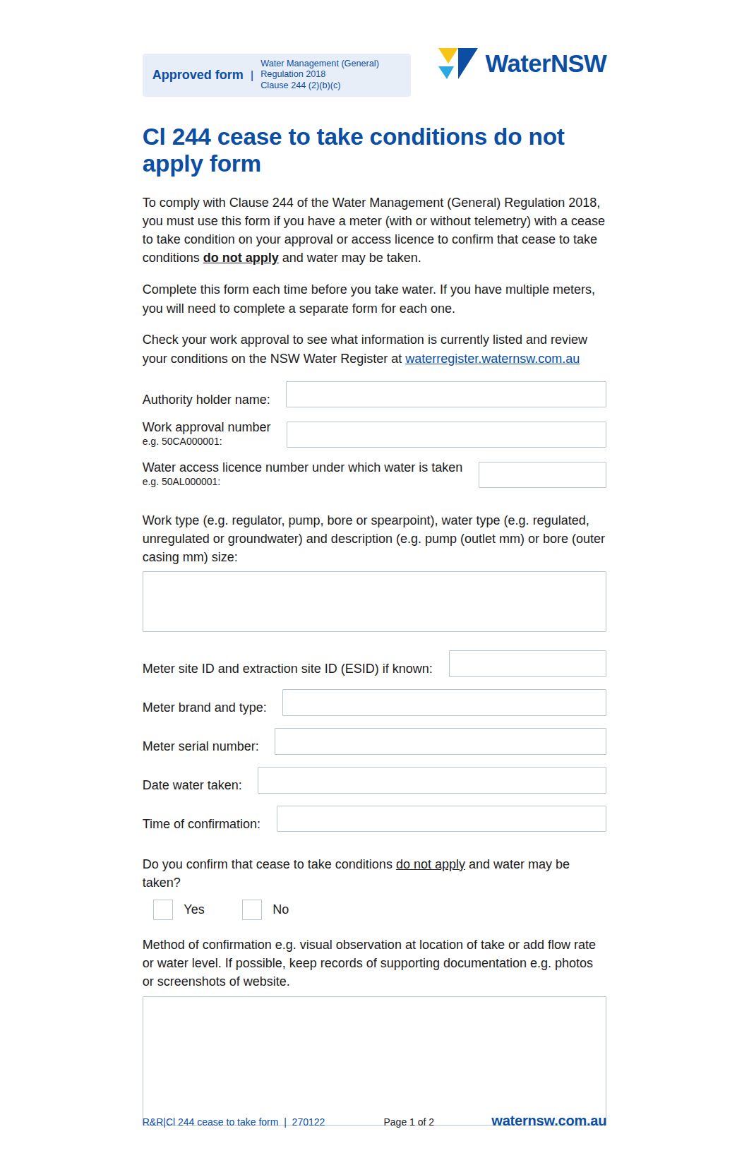Approved form | Water Management (General) Regulation 2018
Clause 244 (2)(b)(c)
WaterNSW
Cl 244 cease to take conditions do not apply form
To comply with Clause 244 of the Water Management (General) Regulation 2018, you must use this form if you have a meter (with or without telemetry) with a cease to take condition on your approval or access licence to confirm that cease to take conditions do not apply and water may be taken.
Complete this form each time before you take water. If you have multiple meters, you will need to complete a separate form for each one.
Check your work approval to see what information is currently listed and review your conditions on the NSW Water Register at waterregister.waternsw.com.au
Authority holder name:
Work approval numbere.g. 50CA000001:
Water access licence number under which water is takene.g. 50AL000001:
Work type (e.g. regulator, pump, bore or spearpoint), water type (e.g. regulated, unregulated or groundwater) and description (e.g. pump (outlet mm) or bore (outer casing mm) size:
Meter site ID and extraction site ID (ESID) if known:
Meter brand and type:
Meter serial number:
Date water taken:
Time of confirmation:
Do you confirm that cease to take conditions do not apply and water may be taken?
Yes
No
Method of confirmation e.g. visual observation at location of take or add flow rate or water level. If possible, keep records of supporting documentation e.g. photos or screenshots of website.
R&R|Cl 244 cease to take form | 270122
Page 1 of 2
waternsw.com.au